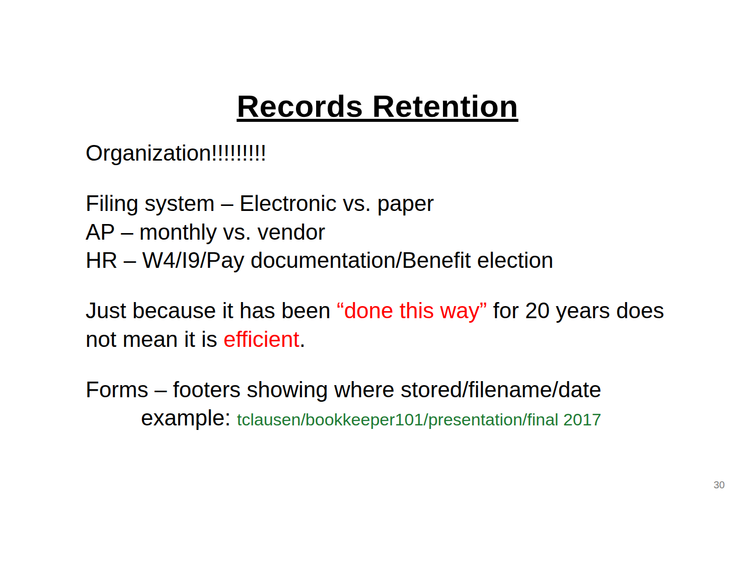Records Retention
Organization!!!!!!!!!
Filing system – Electronic vs. paper
AP – monthly vs. vendor
HR – W4/I9/Pay documentation/Benefit election
Just because it has been “done this way” for 20 years does not mean it is efficient.
Forms – footers showing where stored/filename/date
example: tclausen/bookkeeper101/presentation/final 2017
30